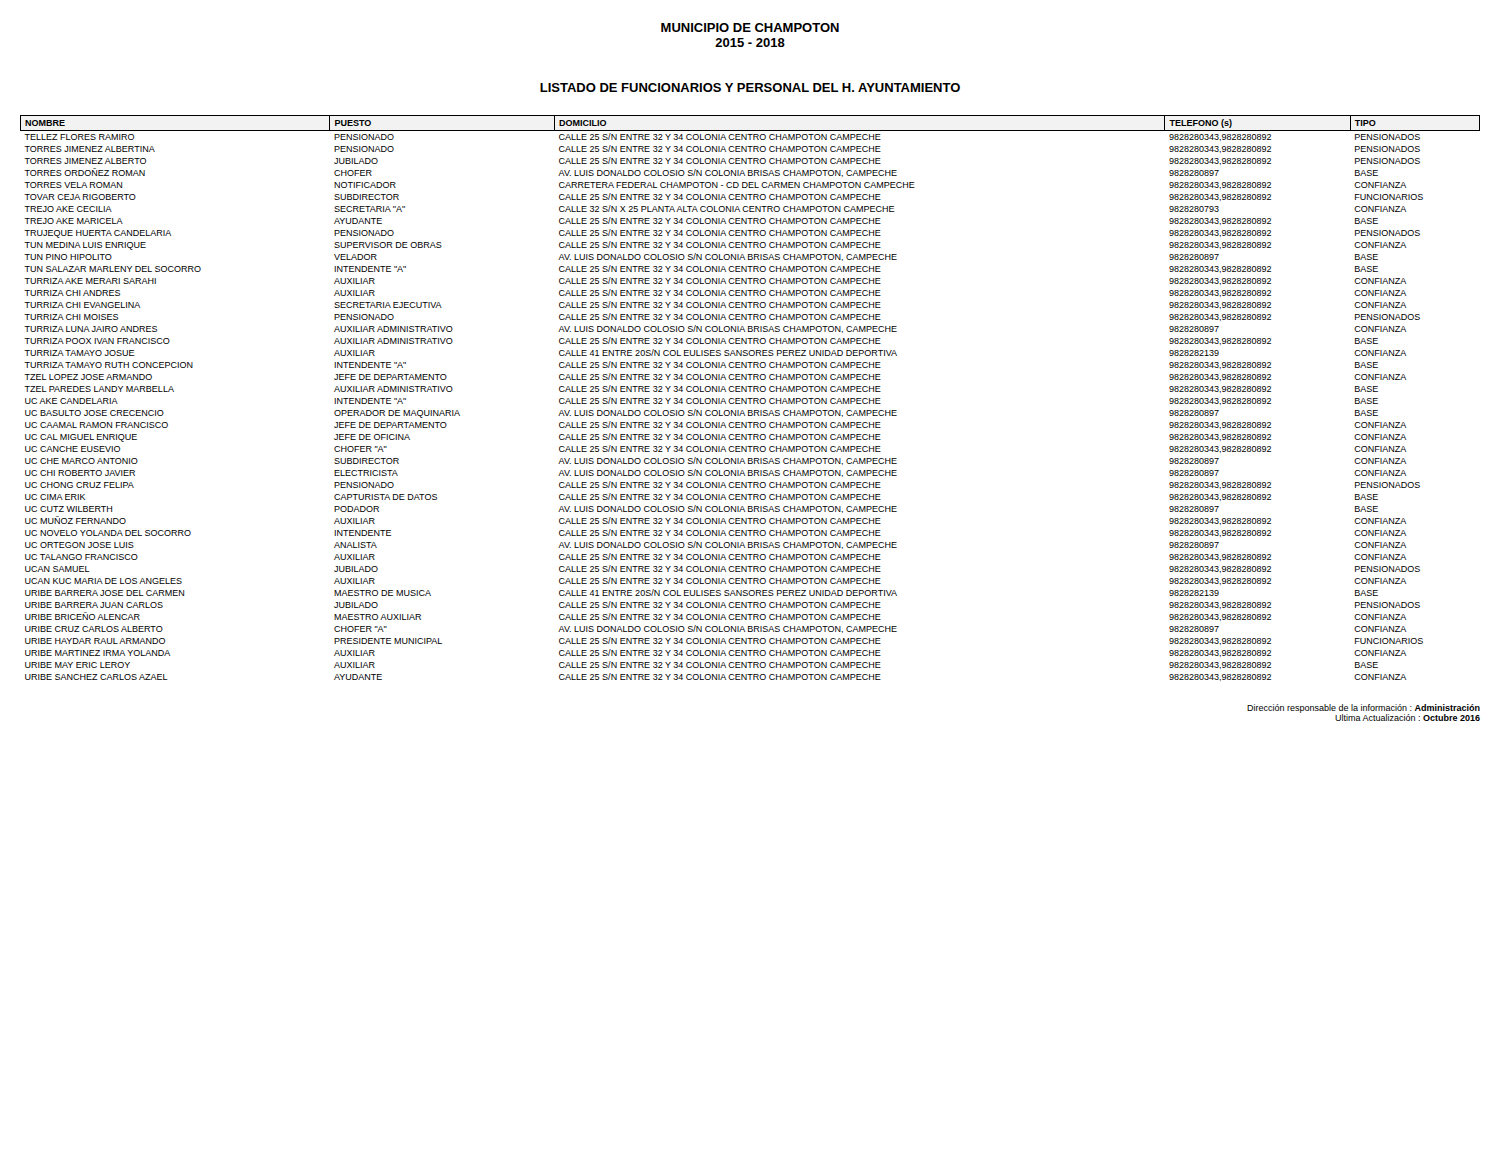MUNICIPIO DE CHAMPOTON
2015 - 2018
LISTADO DE FUNCIONARIOS Y PERSONAL DEL H. AYUNTAMIENTO
| NOMBRE | PUESTO | DOMICILIO | TELEFONO (s) | TIPO |
| --- | --- | --- | --- | --- |
| TELLEZ FLORES RAMIRO | PENSIONADO | CALLE 25 S/N ENTRE 32 Y 34 COLONIA CENTRO CHAMPOTON CAMPECHE | 9828280343,9828280892 | PENSIONADOS |
| TORRES JIMENEZ ALBERTINA | PENSIONADO | CALLE 25 S/N ENTRE 32 Y 34 COLONIA CENTRO CHAMPOTON CAMPECHE | 9828280343,9828280892 | PENSIONADOS |
| TORRES JIMENEZ ALBERTO | JUBILADO | CALLE 25 S/N ENTRE 32 Y 34 COLONIA CENTRO CHAMPOTON CAMPECHE | 9828280343,9828280892 | PENSIONADOS |
| TORRES ORDOÑEZ ROMAN | CHOFER | AV. LUIS DONALDO COLOSIO S/N COLONIA BRISAS CHAMPOTON, CAMPECHE | 9828280897 | BASE |
| TORRES VELA ROMAN | NOTIFICADOR | CARRETERA FEDERAL CHAMPOTON - CD DEL CARMEN CHAMPOTON CAMPECHE | 9828280343,9828280892 | CONFIANZA |
| TOVAR CEJA RIGOBERTO | SUBDIRECTOR | CALLE 25 S/N ENTRE 32 Y 34 COLONIA CENTRO CHAMPOTON CAMPECHE | 9828280343,9828280892 | FUNCIONARIOS |
| TREJO AKE CECILIA | SECRETARIA "A" | CALLE 32 S/N X 25 PLANTA ALTA COLONIA CENTRO CHAMPOTON CAMPECHE | 9828280793 | CONFIANZA |
| TREJO AKE MARICELA | AYUDANTE | CALLE 25 S/N ENTRE 32 Y 34 COLONIA CENTRO CHAMPOTON CAMPECHE | 9828280343,9828280892 | BASE |
| TRUJEQUE HUERTA CANDELARIA | PENSIONADO | CALLE 25 S/N ENTRE 32 Y 34 COLONIA CENTRO CHAMPOTON CAMPECHE | 9828280343,9828280892 | PENSIONADOS |
| TUN MEDINA LUIS ENRIQUE | SUPERVISOR DE OBRAS | CALLE 25 S/N ENTRE 32 Y 34 COLONIA CENTRO CHAMPOTON CAMPECHE | 9828280343,9828280892 | CONFIANZA |
| TUN PINO HIPOLITO | VELADOR | AV. LUIS DONALDO COLOSIO S/N COLONIA BRISAS CHAMPOTON, CAMPECHE | 9828280897 | BASE |
| TUN SALAZAR MARLENY DEL SOCORRO | INTENDENTE "A" | CALLE 25 S/N ENTRE 32 Y 34 COLONIA CENTRO CHAMPOTON CAMPECHE | 9828280343,9828280892 | BASE |
| TURRIZA AKE MERARI SARAHI | AUXILIAR | CALLE 25 S/N ENTRE 32 Y 34 COLONIA CENTRO CHAMPOTON CAMPECHE | 9828280343,9828280892 | CONFIANZA |
| TURRIZA CHI ANDRES | AUXILIAR | CALLE 25 S/N ENTRE 32 Y 34 COLONIA CENTRO CHAMPOTON CAMPECHE | 9828280343,9828280892 | CONFIANZA |
| TURRIZA CHI EVANGELINA | SECRETARIA EJECUTIVA | CALLE 25 S/N ENTRE 32 Y 34 COLONIA CENTRO CHAMPOTON CAMPECHE | 9828280343,9828280892 | CONFIANZA |
| TURRIZA CHI MOISES | PENSIONADO | CALLE 25 S/N ENTRE 32 Y 34 COLONIA CENTRO CHAMPOTON CAMPECHE | 9828280343,9828280892 | PENSIONADOS |
| TURRIZA LUNA JAIRO ANDRES | AUXILIAR ADMINISTRATIVO | AV. LUIS DONALDO COLOSIO S/N COLONIA BRISAS CHAMPOTON, CAMPECHE | 9828280897 | CONFIANZA |
| TURRIZA POOX IVAN FRANCISCO | AUXILIAR ADMINISTRATIVO | CALLE 25 S/N ENTRE 32 Y 34 COLONIA CENTRO CHAMPOTON CAMPECHE | 9828280343,9828280892 | BASE |
| TURRIZA TAMAYO JOSUE | AUXILIAR | CALLE 41 ENTRE 20S/N COL EULISES SANSORES PEREZ UNIDAD DEPORTIVA | 9828282139 | CONFIANZA |
| TURRIZA TAMAYO RUTH CONCEPCION | INTENDENTE "A" | CALLE 25 S/N ENTRE 32 Y 34 COLONIA CENTRO CHAMPOTON CAMPECHE | 9828280343,9828280892 | BASE |
| TZEL LOPEZ JOSE ARMANDO | JEFE DE DEPARTAMENTO | CALLE 25 S/N ENTRE 32 Y 34 COLONIA CENTRO CHAMPOTON CAMPECHE | 9828280343,9828280892 | CONFIANZA |
| TZEL PAREDES LANDY MARBELLA | AUXILIAR ADMINISTRATIVO | CALLE 25 S/N ENTRE 32 Y 34 COLONIA CENTRO CHAMPOTON CAMPECHE | 9828280343,9828280892 | BASE |
| UC AKE CANDELARIA | INTENDENTE "A" | CALLE 25 S/N ENTRE 32 Y 34 COLONIA CENTRO CHAMPOTON CAMPECHE | 9828280343,9828280892 | BASE |
| UC BASULTO JOSE CRECENCIO | OPERADOR DE MAQUINARIA | AV. LUIS DONALDO COLOSIO S/N COLONIA BRISAS CHAMPOTON, CAMPECHE | 9828280897 | BASE |
| UC CAAMAL RAMON FRANCISCO | JEFE DE DEPARTAMENTO | CALLE 25 S/N ENTRE 32 Y 34 COLONIA CENTRO CHAMPOTON CAMPECHE | 9828280343,9828280892 | CONFIANZA |
| UC CAL MIGUEL ENRIQUE | JEFE DE OFICINA | CALLE 25 S/N ENTRE 32 Y 34 COLONIA CENTRO CHAMPOTON CAMPECHE | 9828280343,9828280892 | CONFIANZA |
| UC CANCHE EUSEVIO | CHOFER "A" | CALLE 25 S/N ENTRE 32 Y 34 COLONIA CENTRO CHAMPOTON CAMPECHE | 9828280343,9828280892 | CONFIANZA |
| UC CHE MARCO ANTONIO | SUBDIRECTOR | AV. LUIS DONALDO COLOSIO S/N COLONIA BRISAS CHAMPOTON, CAMPECHE | 9828280897 | CONFIANZA |
| UC CHI ROBERTO JAVIER | ELECTRICISTA | AV. LUIS DONALDO COLOSIO S/N COLONIA BRISAS CHAMPOTON, CAMPECHE | 9828280897 | CONFIANZA |
| UC CHONG CRUZ FELIPA | PENSIONADO | CALLE 25 S/N ENTRE 32 Y 34 COLONIA CENTRO CHAMPOTON CAMPECHE | 9828280343,9828280892 | PENSIONADOS |
| UC CIMA ERIK | CAPTURISTA DE DATOS | CALLE 25 S/N ENTRE 32 Y 34 COLONIA CENTRO CHAMPOTON CAMPECHE | 9828280343,9828280892 | BASE |
| UC CUTZ WILBERTH | PODADOR | AV. LUIS DONALDO COLOSIO S/N COLONIA BRISAS CHAMPOTON, CAMPECHE | 9828280897 | BASE |
| UC MUÑOZ FERNANDO | AUXILIAR | CALLE 25 S/N ENTRE 32 Y 34 COLONIA CENTRO CHAMPOTON CAMPECHE | 9828280343,9828280892 | CONFIANZA |
| UC NOVELO YOLANDA DEL SOCORRO | INTENDENTE | CALLE 25 S/N ENTRE 32 Y 34 COLONIA CENTRO CHAMPOTON CAMPECHE | 9828280343,9828280892 | CONFIANZA |
| UC ORTEGON JOSE LUIS | ANALISTA | AV. LUIS DONALDO COLOSIO S/N COLONIA BRISAS CHAMPOTON, CAMPECHE | 9828280897 | CONFIANZA |
| UC TALANGO FRANCISCO | AUXILIAR | CALLE 25 S/N ENTRE 32 Y 34 COLONIA CENTRO CHAMPOTON CAMPECHE | 9828280343,9828280892 | CONFIANZA |
| UCAN SAMUEL | JUBILADO | CALLE 25 S/N ENTRE 32 Y 34 COLONIA CENTRO CHAMPOTON CAMPECHE | 9828280343,9828280892 | PENSIONADOS |
| UCAN KUC MARIA DE LOS ANGELES | AUXILIAR | CALLE 25 S/N ENTRE 32 Y 34 COLONIA CENTRO CHAMPOTON CAMPECHE | 9828280343,9828280892 | CONFIANZA |
| URIBE BARRERA JOSE DEL CARMEN | MAESTRO DE MUSICA | CALLE 41 ENTRE 20S/N COL EULISES SANSORES PEREZ UNIDAD DEPORTIVA | 9828282139 | BASE |
| URIBE BARRERA JUAN CARLOS | JUBILADO | CALLE 25 S/N ENTRE 32 Y 34 COLONIA CENTRO CHAMPOTON CAMPECHE | 9828280343,9828280892 | PENSIONADOS |
| URIBE BRICEÑO ALENCAR | MAESTRO AUXILIAR | CALLE 25 S/N ENTRE 32 Y 34 COLONIA CENTRO CHAMPOTON CAMPECHE | 9828280343,9828280892 | CONFIANZA |
| URIBE CRUZ CARLOS ALBERTO | CHOFER "A" | AV. LUIS DONALDO COLOSIO S/N COLONIA BRISAS CHAMPOTON, CAMPECHE | 9828280897 | CONFIANZA |
| URIBE HAYDAR RAUL ARMANDO | PRESIDENTE MUNICIPAL | CALLE 25 S/N ENTRE 32 Y 34 COLONIA CENTRO CHAMPOTON CAMPECHE | 9828280343,9828280892 | FUNCIONARIOS |
| URIBE MARTINEZ IRMA YOLANDA | AUXILIAR | CALLE 25 S/N ENTRE 32 Y 34 COLONIA CENTRO CHAMPOTON CAMPECHE | 9828280343,9828280892 | CONFIANZA |
| URIBE MAY ERIC LEROY | AUXILIAR | CALLE 25 S/N ENTRE 32 Y 34 COLONIA CENTRO CHAMPOTON CAMPECHE | 9828280343,9828280892 | BASE |
| URIBE SANCHEZ CARLOS AZAEL | AYUDANTE | CALLE 25 S/N ENTRE 32 Y 34 COLONIA CENTRO CHAMPOTON CAMPECHE | 9828280343,9828280892 | CONFIANZA |
Dirección responsable de la información : Administración
Ultima Actualización : Octubre 2016